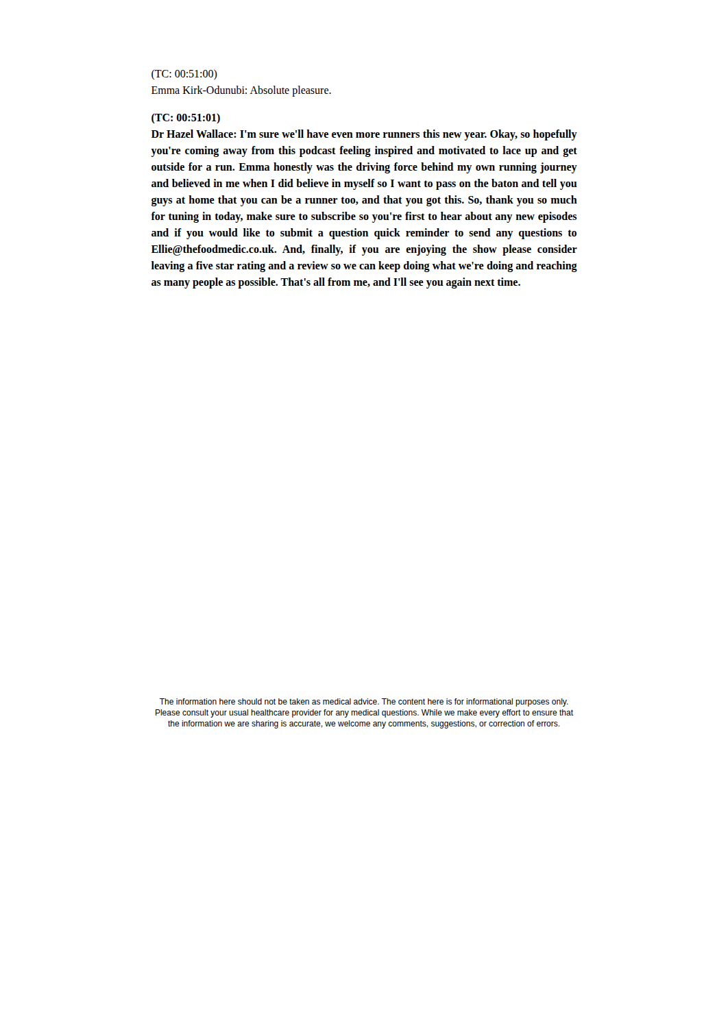(TC: 00:51:00)
Emma Kirk-Odunubi: Absolute pleasure.
(TC: 00:51:01)
Dr Hazel Wallace: I'm sure we'll have even more runners this new year. Okay, so hopefully you're coming away from this podcast feeling inspired and motivated to lace up and get outside for a run. Emma honestly was the driving force behind my own running journey and believed in me when I did believe in myself so I want to pass on the baton and tell you guys at home that you can be a runner too, and that you got this. So, thank you so much for tuning in today, make sure to subscribe so you're first to hear about any new episodes and if you would like to submit a question quick reminder to send any questions to Ellie@thefoodmedic.co.uk. And, finally, if you are enjoying the show please consider leaving a five star rating and a review so we can keep doing what we're doing and reaching as many people as possible. That's all from me, and I'll see you again next time.
The information here should not be taken as medical advice. The content here is for informational purposes only. Please consult your usual healthcare provider for any medical questions. While we make every effort to ensure that the information we are sharing is accurate, we welcome any comments, suggestions, or correction of errors.